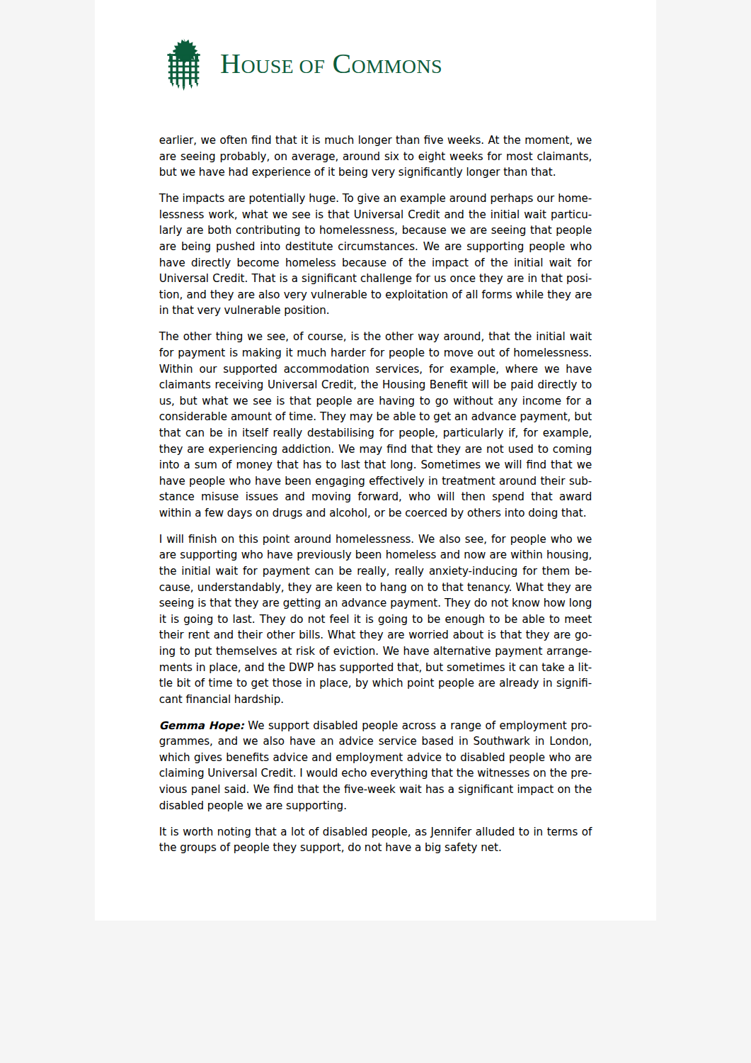HOUSE OF COMMONS
earlier, we often find that it is much longer than five weeks. At the moment, we are seeing probably, on average, around six to eight weeks for most claimants, but we have had experience of it being very significantly longer than that.
The impacts are potentially huge. To give an example around perhaps our homelessness work, what we see is that Universal Credit and the initial wait particularly are both contributing to homelessness, because we are seeing that people are being pushed into destitute circumstances. We are supporting people who have directly become homeless because of the impact of the initial wait for Universal Credit. That is a significant challenge for us once they are in that position, and they are also very vulnerable to exploitation of all forms while they are in that very vulnerable position.
The other thing we see, of course, is the other way around, that the initial wait for payment is making it much harder for people to move out of homelessness. Within our supported accommodation services, for example, where we have claimants receiving Universal Credit, the Housing Benefit will be paid directly to us, but what we see is that people are having to go without any income for a considerable amount of time. They may be able to get an advance payment, but that can be in itself really destabilising for people, particularly if, for example, they are experiencing addiction. We may find that they are not used to coming into a sum of money that has to last that long. Sometimes we will find that we have people who have been engaging effectively in treatment around their substance misuse issues and moving forward, who will then spend that award within a few days on drugs and alcohol, or be coerced by others into doing that.
I will finish on this point around homelessness. We also see, for people who we are supporting who have previously been homeless and now are within housing, the initial wait for payment can be really, really anxiety-inducing for them because, understandably, they are keen to hang on to that tenancy. What they are seeing is that they are getting an advance payment. They do not know how long it is going to last. They do not feel it is going to be enough to be able to meet their rent and their other bills. What they are worried about is that they are going to put themselves at risk of eviction. We have alternative payment arrangements in place, and the DWP has supported that, but sometimes it can take a little bit of time to get those in place, by which point people are already in significant financial hardship.
Gemma Hope: We support disabled people across a range of employment programmes, and we also have an advice service based in Southwark in London, which gives benefits advice and employment advice to disabled people who are claiming Universal Credit. I would echo everything that the witnesses on the previous panel said. We find that the five-week wait has a significant impact on the disabled people we are supporting.
It is worth noting that a lot of disabled people, as Jennifer alluded to in terms of the groups of people they support, do not have a big safety net.